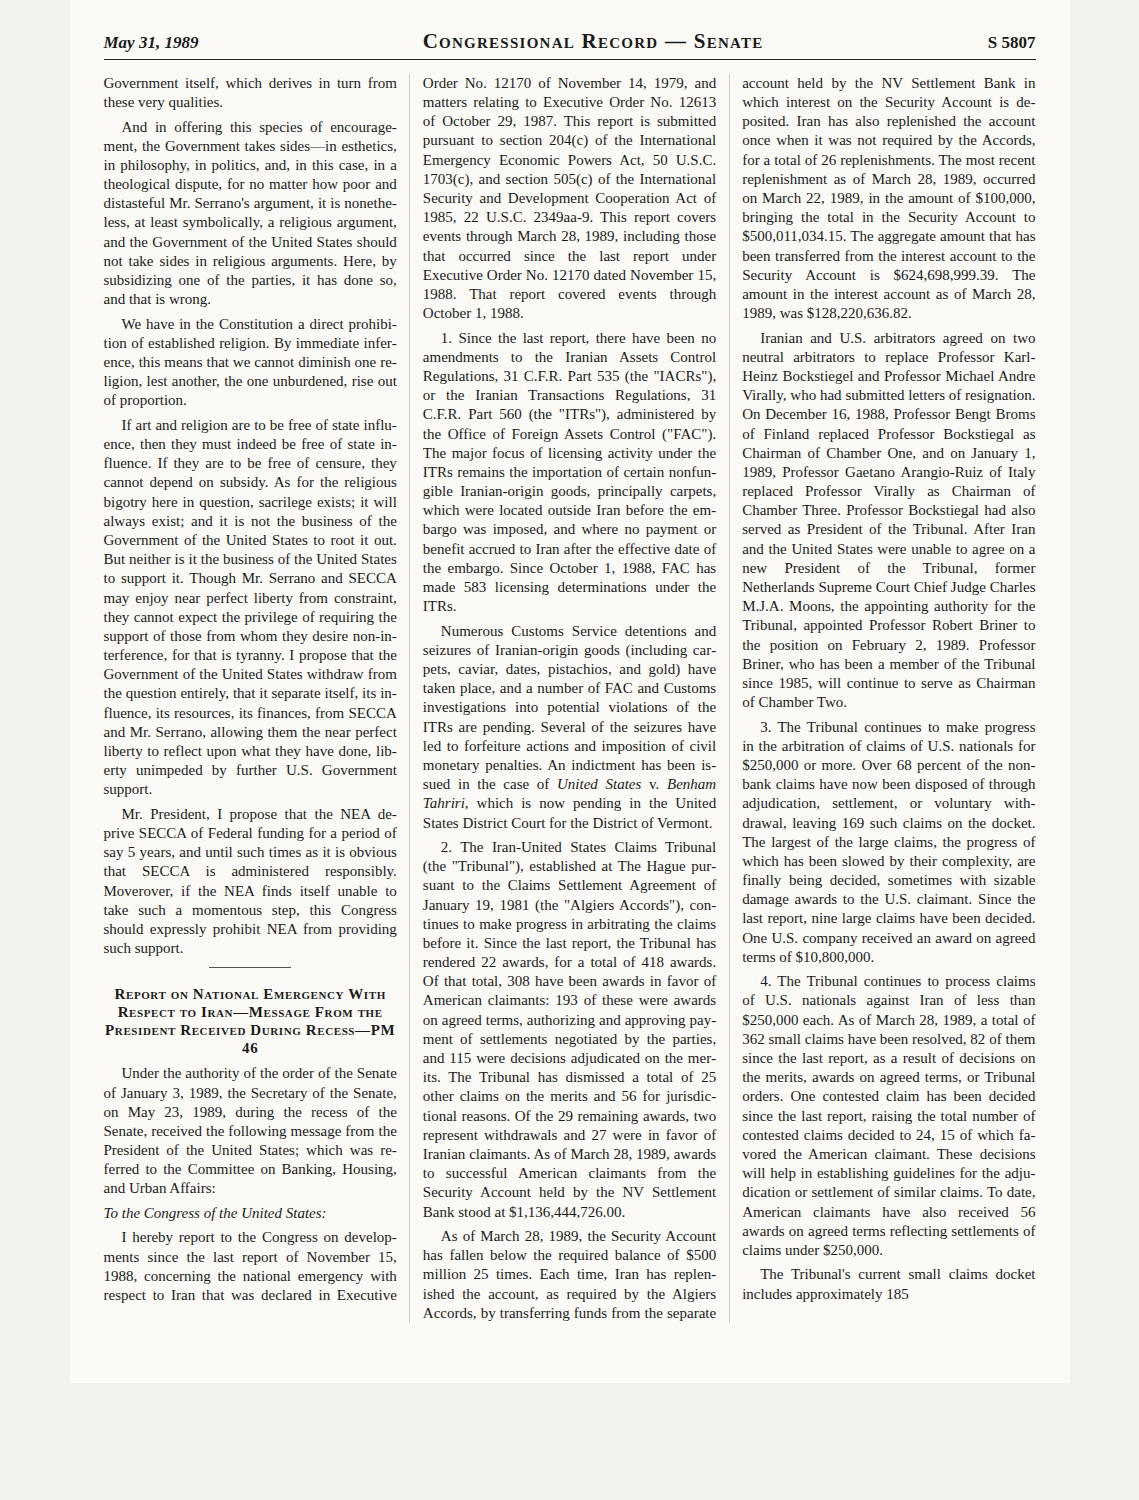May 31, 1989
Congressional Record — Senate
S 5807
Government itself, which derives in turn from these very qualities.
And in offering this species of encouragement, the Government takes sides—in esthetics, in philosophy, in politics, and, in this case, in a theological dispute, for no matter how poor and distasteful Mr. Serrano's argument, it is nonetheless, at least symbolically, a religious argument, and the Government of the United States should not take sides in religious arguments. Here, by subsidizing one of the parties, it has done so, and that is wrong.
We have in the Constitution a direct prohibition of established religion. By immediate inference, this means that we cannot diminish one religion, lest another, the one unburdened, rise out of proportion.
If art and religion are to be free of state influence, then they must indeed be free of state influence. If they are to be free of censure, they cannot depend on subsidy. As for the religious bigotry here in question, sacrilege exists; it will always exist; and it is not the business of the Government of the United States to root it out. But neither is it the business of the United States to support it. Though Mr. Serrano and SECCA may enjoy near perfect liberty from constraint, they cannot expect the privilege of requiring the support of those from whom they desire non-interference, for that is tyranny. I propose that the Government of the United States withdraw from the question entirely, that it separate itself, its influence, its resources, its finances, from SECCA and Mr. Serrano, allowing them the near perfect liberty to reflect upon what they have done, liberty unimpeded by further U.S. Government support.
Mr. President, I propose that the NEA deprive SECCA of Federal funding for a period of say 5 years, and until such times as it is obvious that SECCA is administered responsibly. Moverover, if the NEA finds itself unable to take such a momentous step, this Congress should expressly prohibit NEA from providing such support.
Report on National Emergency With Respect to Iran—Message From the President Received During Recess—PM 46
Under the authority of the order of the Senate of January 3, 1989, the Secretary of the Senate, on May 23, 1989, during the recess of the Senate, received the following message from the President of the United States; which was referred to the Committee on Banking, Housing, and Urban Affairs:
To the Congress of the United States:
I hereby report to the Congress on developments since the last report of November 15, 1988, concerning the national emergency with respect to Iran that was declared in Executive Order No. 12170 of November 14, 1979, and matters relating to Executive Order No. 12613 of October 29, 1987. This report is submitted pursuant to section 204(c) of the International Emergency Economic Powers Act, 50 U.S.C. 1703(c), and section 505(c) of the International Security and Development Cooperation Act of 1985, 22 U.S.C. 2349aa-9. This report covers events through March 28, 1989, including those that occurred since the last report under Executive Order No. 12170 dated November 15, 1988. That report covered events through October 1, 1988.
1. Since the last report, there have been no amendments to the Iranian Assets Control Regulations, 31 C.F.R. Part 535 (the "IACRs"), or the Iranian Transactions Regulations, 31 C.F.R. Part 560 (the "ITRs"), administered by the Office of Foreign Assets Control ("FAC"). The major focus of licensing activity under the ITRs remains the importation of certain nonfungible Iranian-origin goods, principally carpets, which were located outside Iran before the embargo was imposed, and where no payment or benefit accrued to Iran after the effective date of the embargo. Since October 1, 1988, FAC has made 583 licensing determinations under the ITRs.
Numerous Customs Service detentions and seizures of Iranian-origin goods (including carpets, caviar, dates, pistachios, and gold) have taken place, and a number of FAC and Customs investigations into potential violations of the ITRs are pending. Several of the seizures have led to forfeiture actions and imposition of civil monetary penalties. An indictment has been issued in the case of United States v. Benham Tahriri, which is now pending in the United States District Court for the District of Vermont.
2. The Iran-United States Claims Tribunal (the "Tribunal"), established at The Hague pursuant to the Claims Settlement Agreement of January 19, 1981 (the "Algiers Accords"), continues to make progress in arbitrating the claims before it. Since the last report, the Tribunal has rendered 22 awards, for a total of 418 awards. Of that total, 308 have been awards in favor of American claimants: 193 of these were awards on agreed terms, authorizing and approving payment of settlements negotiated by the parties, and 115 were decisions adjudicated on the merits. The Tribunal has dismissed a total of 25 other claims on the merits and 56 for jurisdictional reasons. Of the 29 remaining awards, two represent withdrawals and 27 were in favor of Iranian claimants. As of March 28, 1989, awards to successful American claimants from the Security Account held by the NV Settlement Bank stood at $1,136,444,726.00.
As of March 28, 1989, the Security Account has fallen below the required balance of $500 million 25 times. Each time, Iran has replenished the account, as required by the Algiers Accords, by transferring funds from the separate account held by the NV Settlement Bank in which interest on the Security Account is deposited. Iran has also replenished the account once when it was not required by the Accords, for a total of 26 replenishments. The most recent replenishment as of March 28, 1989, occurred on March 22, 1989, in the amount of $100,000, bringing the total in the Security Account to $500,011,034.15. The aggregate amount that has been transferred from the interest account to the Security Account is $624,698,999.39. The amount in the interest account as of March 28, 1989, was $128,220,636.82.
Iranian and U.S. arbitrators agreed on two neutral arbitrators to replace Professor Karl-Heinz Bockstiegel and Professor Michael Andre Virally, who had submitted letters of resignation. On December 16, 1988, Professor Bengt Broms of Finland replaced Professor Bockstiegal as Chairman of Chamber One, and on January 1, 1989, Professor Gaetano Arangio-Ruiz of Italy replaced Professor Virally as Chairman of Chamber Three. Professor Bockstiegal had also served as President of the Tribunal. After Iran and the United States were unable to agree on a new President of the Tribunal, former Netherlands Supreme Court Chief Judge Charles M.J.A. Moons, the appointing authority for the Tribunal, appointed Professor Robert Briner to the position on February 2, 1989. Professor Briner, who has been a member of the Tribunal since 1985, will continue to serve as Chairman of Chamber Two.
3. The Tribunal continues to make progress in the arbitration of claims of U.S. nationals for $250,000 or more. Over 68 percent of the nonbank claims have now been disposed of through adjudication, settlement, or voluntary withdrawal, leaving 169 such claims on the docket. The largest of the large claims, the progress of which has been slowed by their complexity, are finally being decided, sometimes with sizable damage awards to the U.S. claimant. Since the last report, nine large claims have been decided. One U.S. company received an award on agreed terms of $10,800,000.
4. The Tribunal continues to process claims of U.S. nationals against Iran of less than $250,000 each. As of March 28, 1989, a total of 362 small claims have been resolved, 82 of them since the last report, as a result of decisions on the merits, awards on agreed terms, or Tribunal orders. One contested claim has been decided since the last report, raising the total number of contested claims decided to 24, 15 of which favored the American claimant. These decisions will help in establishing guidelines for the adjudication or settlement of similar claims. To date, American claimants have also received 56 awards on agreed terms reflecting settlements of claims under $250,000.
The Tribunal's current small claims docket includes approximately 185